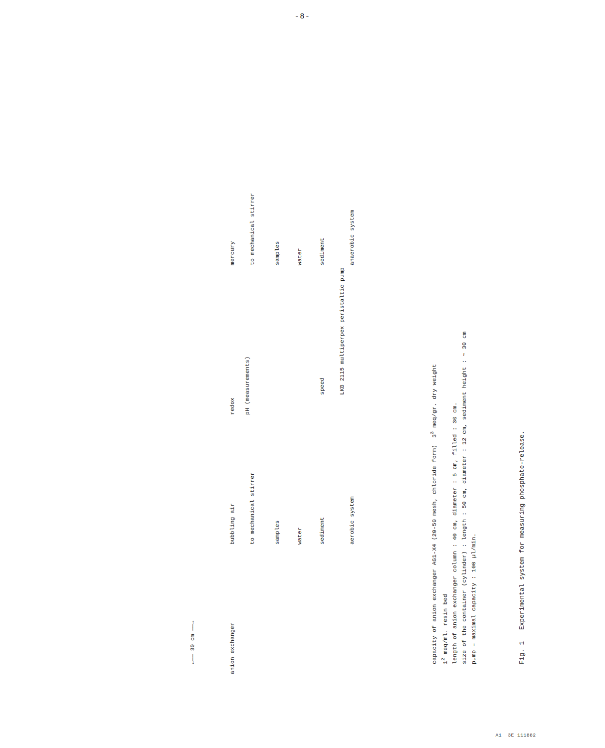-8-
Figure 1 — Experimental system for measuring phosphate-release
←—— 30 cm ——→ anion exchanger bubbling air to mechanical stirrer samples water sediment aerobic system redox pH (measurements) speed LKB 2115 multiperpex peristaltic pump mercury to mechanical stirrer samples water sediment anaerobic system
capacity of anion exchanger AG1‑X4 (20‑50 mesh, chloride form) 33 meq/gr. dry weight
12 meq/ml. resin bed
length of anion exchanger column : 40 cm, diameter : 5 cm, filled : 30 cm.
size of the container (cylinder) : length : 50 cm, diameter : 12 cm, sediment height : ~ 30 cm
pump – maximal capacity : 100 µl/min.
Fig. 1 Experimental system for measuring phosphate‑release.
A1 3E 111882